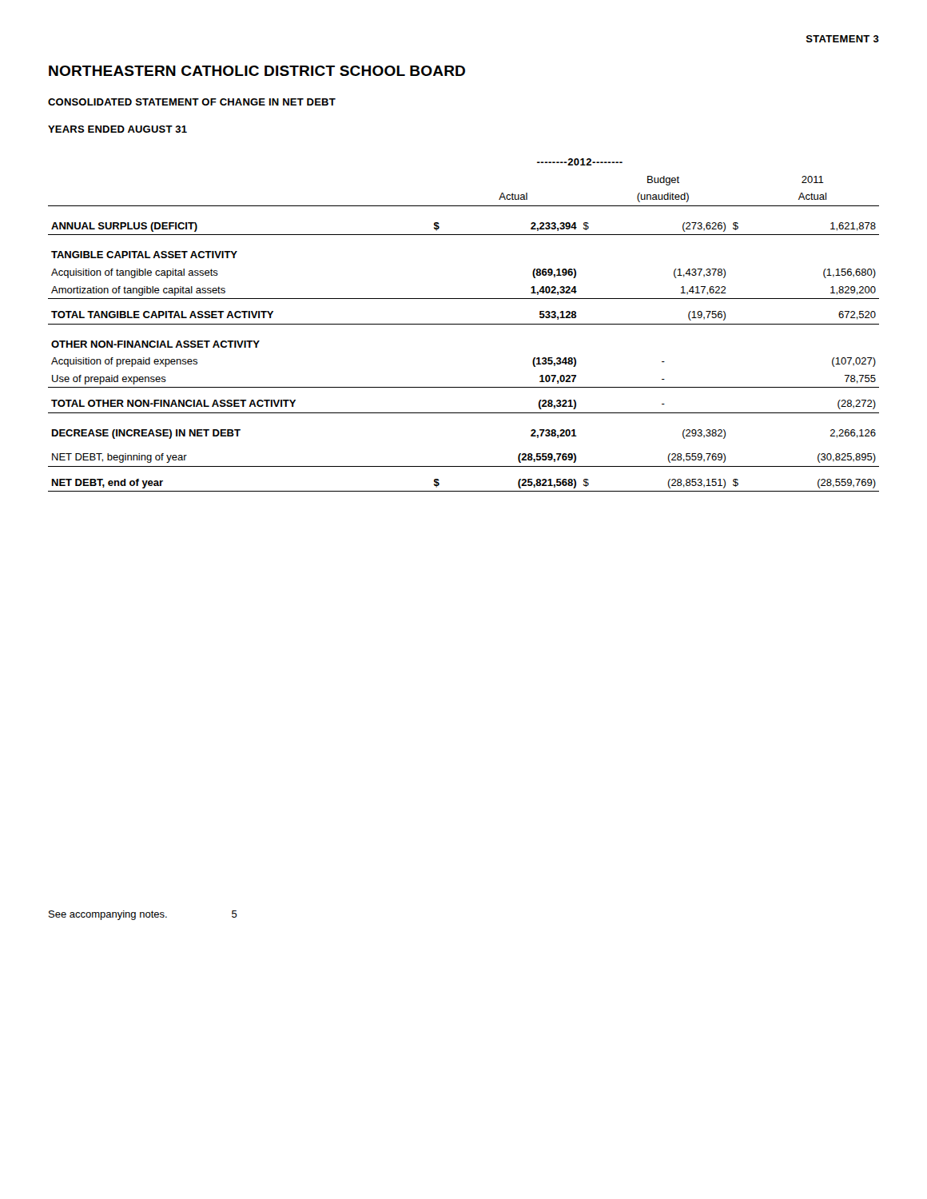STATEMENT 3
NORTHEASTERN CATHOLIC DISTRICT SCHOOL BOARD
CONSOLIDATED STATEMENT OF CHANGE IN NET DEBT
YEARS ENDED AUGUST 31
| | -------- 2012 -------- | | |
| | | | | Budget | | 2011 |
| | | Actual | | (unaudited) | | Actual |
| ANNUAL SURPLUS (DEFICIT) | $ | 2,233,394 | $ | (273,626) | $ | 1,621,878 |
| TANGIBLE CAPITAL ASSET ACTIVITY | | | | | | |
| Acquisition of tangible capital assets | | (869,196) | | (1,437,378) | | (1,156,680) |
| Amortization of tangible capital assets | | 1,402,324 | | 1,417,622 | | 1,829,200 |
| TOTAL TANGIBLE CAPITAL ASSET ACTIVITY | | 533,128 | | (19,756) | | 672,520 |
| OTHER NON-FINANCIAL ASSET ACTIVITY | | | | | | |
| Acquisition of prepaid expenses | | (135,348) | | - | | (107,027) |
| Use of prepaid expenses | | 107,027 | | - | | 78,755 |
| TOTAL OTHER NON-FINANCIAL ASSET ACTIVITY | | (28,321) | | - | | (28,272) |
| DECREASE (INCREASE) IN NET DEBT | | 2,738,201 | | (293,382) | | 2,266,126 |
| NET DEBT, beginning of year | | (28,559,769) | | (28,559,769) | | (30,825,895) |
| NET DEBT, end of year | $ | (25,821,568) | $ | (28,853,151) | $ | (28,559,769) |
See accompanying notes. 5